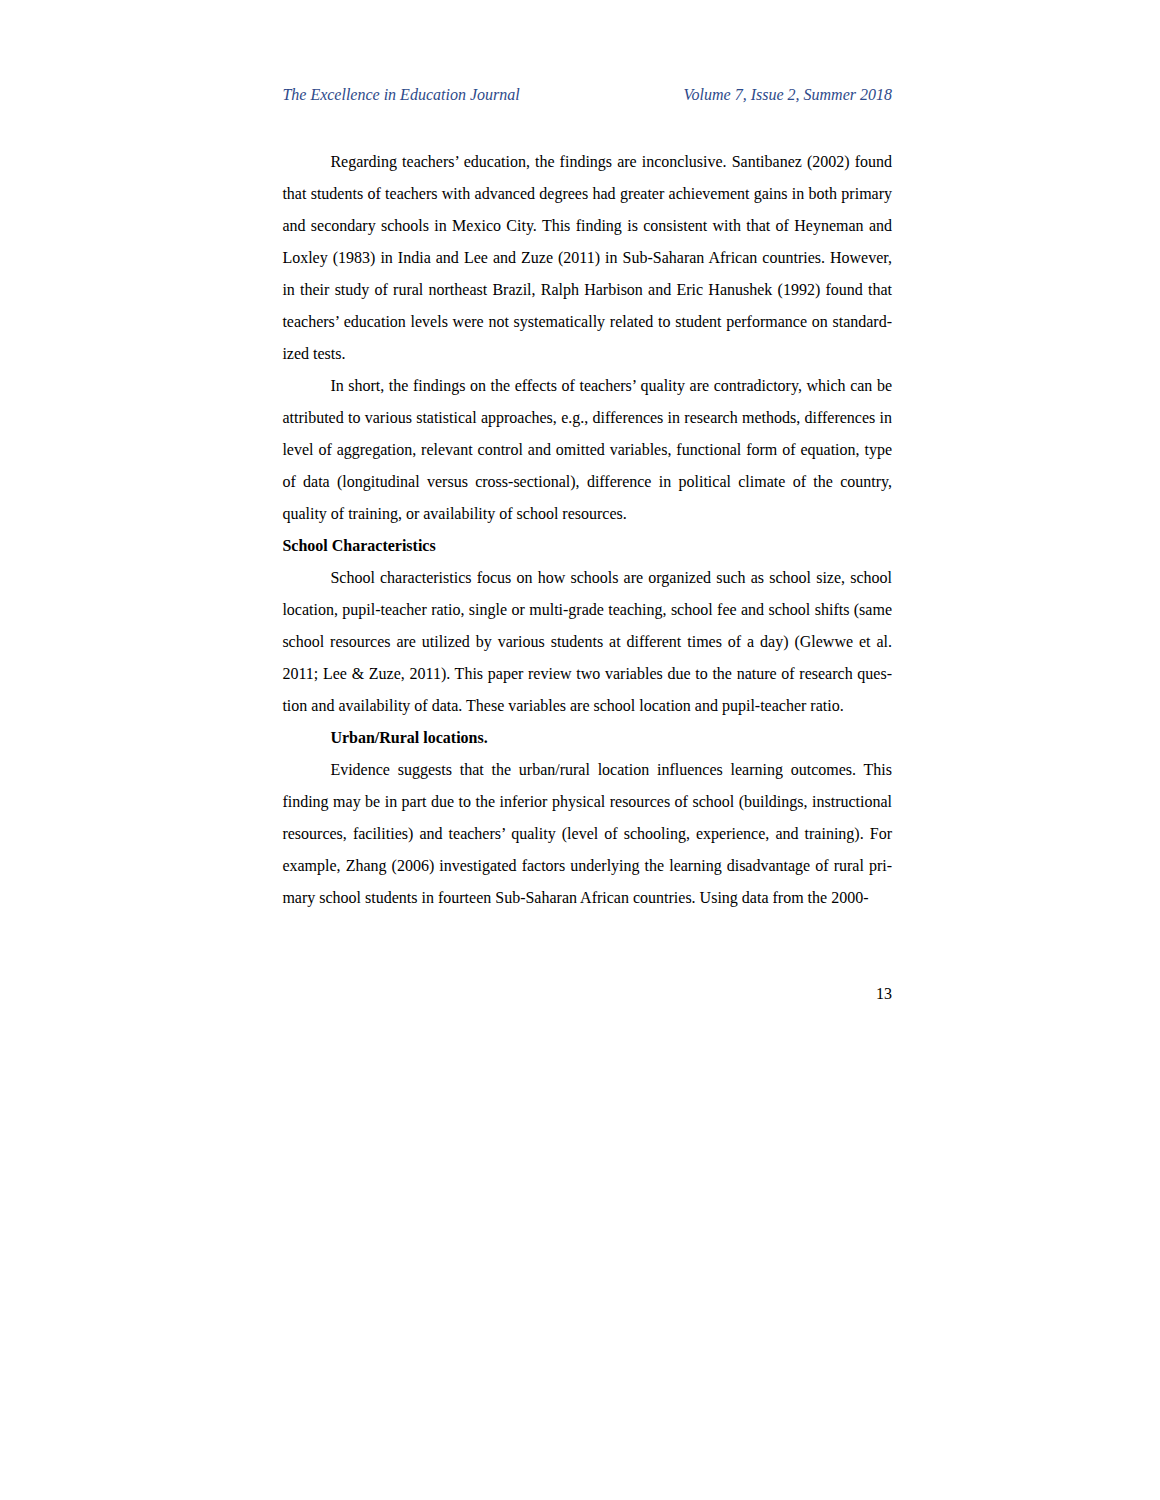The Excellence in Education Journal Volume 7, Issue 2, Summer 2018
Regarding teachers’ education, the findings are inconclusive. Santibanez (2002) found that students of teachers with advanced degrees had greater achievement gains in both primary and secondary schools in Mexico City. This finding is consistent with that of Heyneman and Loxley (1983) in India and Lee and Zuze (2011) in Sub-Saharan African countries. However, in their study of rural northeast Brazil, Ralph Harbison and Eric Hanushek (1992) found that teachers’ education levels were not systematically related to student performance on standardized tests.
In short, the findings on the effects of teachers’ quality are contradictory, which can be attributed to various statistical approaches, e.g., differences in research methods, differences in level of aggregation, relevant control and omitted variables, functional form of equation, type of data (longitudinal versus cross-sectional), difference in political climate of the country, quality of training, or availability of school resources.
School Characteristics
School characteristics focus on how schools are organized such as school size, school location, pupil-teacher ratio, single or multi-grade teaching, school fee and school shifts (same school resources are utilized by various students at different times of a day) (Glewwe et al. 2011; Lee & Zuze, 2011). This paper review two variables due to the nature of research question and availability of data. These variables are school location and pupil-teacher ratio.
Urban/Rural locations.
Evidence suggests that the urban/rural location influences learning outcomes. This finding may be in part due to the inferior physical resources of school (buildings, instructional resources, facilities) and teachers’ quality (level of schooling, experience, and training). For example, Zhang (2006) investigated factors underlying the learning disadvantage of rural primary school students in fourteen Sub-Saharan African countries. Using data from the 2000-
13